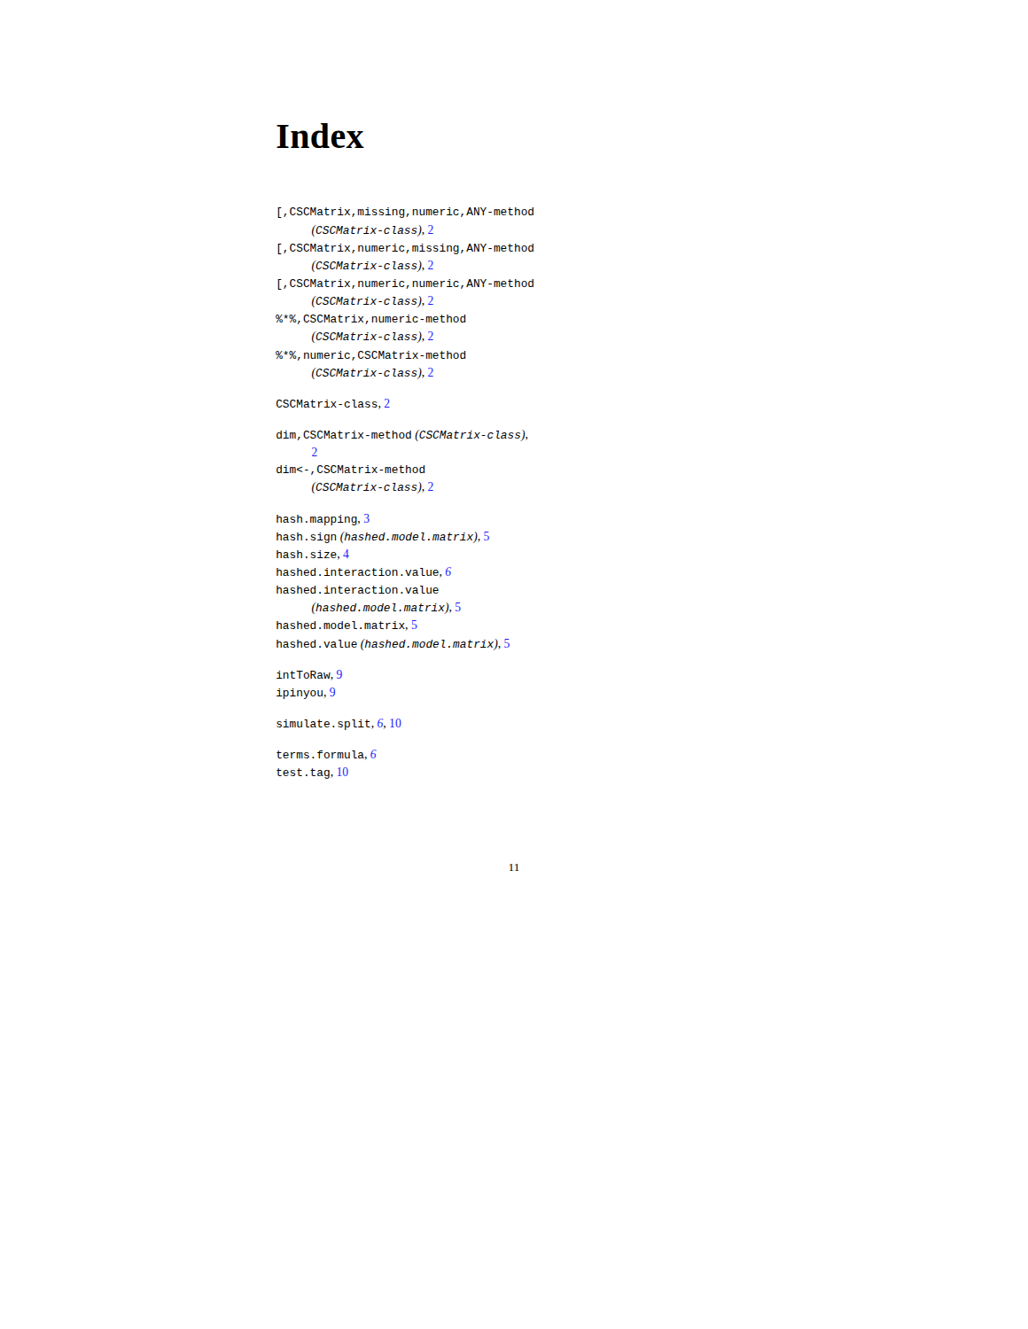Index
[,CSCMatrix,missing,numeric,ANY-method (CSCMatrix-class), 2
[,CSCMatrix,numeric,missing,ANY-method (CSCMatrix-class), 2
[,CSCMatrix,numeric,numeric,ANY-method (CSCMatrix-class), 2
%*%,CSCMatrix,numeric-method (CSCMatrix-class), 2
%*%,numeric,CSCMatrix-method (CSCMatrix-class), 2
CSCMatrix-class, 2
dim,CSCMatrix-method (CSCMatrix-class), 2
dim<-,CSCMatrix-method (CSCMatrix-class), 2
hash.mapping, 3
hash.sign (hashed.model.matrix), 5
hash.size, 4
hashed.interaction.value, 6
hashed.interaction.value (hashed.model.matrix), 5
hashed.model.matrix, 5
hashed.value (hashed.model.matrix), 5
intToRaw, 9
ipinyou, 9
simulate.split, 6, 10
terms.formula, 6
test.tag, 10
11